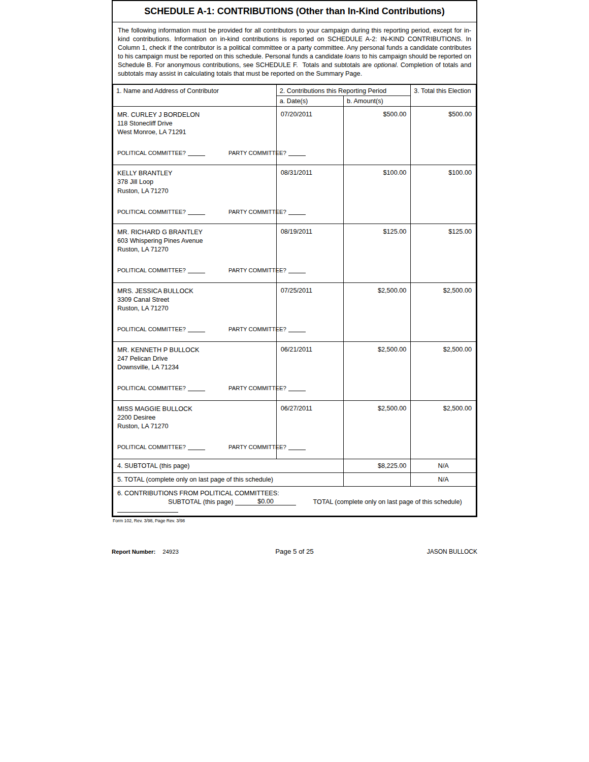SCHEDULE A-1: CONTRIBUTIONS (Other than In-Kind Contributions)
The following information must be provided for all contributors to your campaign during this reporting period, except for in-kind contributions. Information on in-kind contributions is reported on SCHEDULE A-2: IN-KIND CONTRIBUTIONS. In Column 1, check if the contributor is a political committee or a party committee. Any personal funds a candidate contributes to his campaign must be reported on this schedule. Personal funds a candidate loans to his campaign should be reported on Schedule B. For anonymous contributions, see SCHEDULE F. Totals and subtotals are optional. Completion of totals and subtotals may assist in calculating totals that must be reported on the Summary Page.
| 1. Name and Address of Contributor | 2. Contributions this Reporting Period | 3. Total this Election |
| a. Date(s) | b. Amount(s) |
| MR. CURLEY J BORDELON 118 Stonecliff Drive West Monroe, LA 71291 POLITICAL COMMITTEE? PARTY COMMITTEE? | 07/20/2011 | $500.00 | $500.00 |
| KELLY BRANTLEY 378 Jill Loop Ruston, LA 71270 POLITICAL COMMITTEE? PARTY COMMITTEE? | 08/31/2011 | $100.00 | $100.00 |
| MR. RICHARD G BRANTLEY 603 Whispering Pines Avenue Ruston, LA 71270 POLITICAL COMMITTEE? PARTY COMMITTEE? | 08/19/2011 | $125.00 | $125.00 |
| MRS. JESSICA BULLOCK 3309 Canal Street Ruston, LA 71270 POLITICAL COMMITTEE? PARTY COMMITTEE? | 07/25/2011 | $2,500.00 | $2,500.00 |
| MR. KENNETH P BULLOCK 247 Pelican Drive Downsville, LA 71234 POLITICAL COMMITTEE? PARTY COMMITTEE? | 06/21/2011 | $2,500.00 | $2,500.00 |
| MISS MAGGIE BULLOCK 2200 Desiree Ruston, LA 71270 POLITICAL COMMITTEE? PARTY COMMITTEE? | 06/27/2011 | $2,500.00 | $2,500.00 |
| 4. SUBTOTAL (this page) | $8,225.00 | N/A |
| 5. TOTAL (complete only on last page of this schedule) | | N/A |
| 6. CONTRIBUTIONS FROM POLITICAL COMMITTEES: |
| SUBTOTAL (this page) $0.00 TOTAL (complete only on last page of this schedule) |
Form 102, Rev. 3/98, Page Rev. 3/98
Report Number:24923
Page 5 of 25
JASON BULLOCK